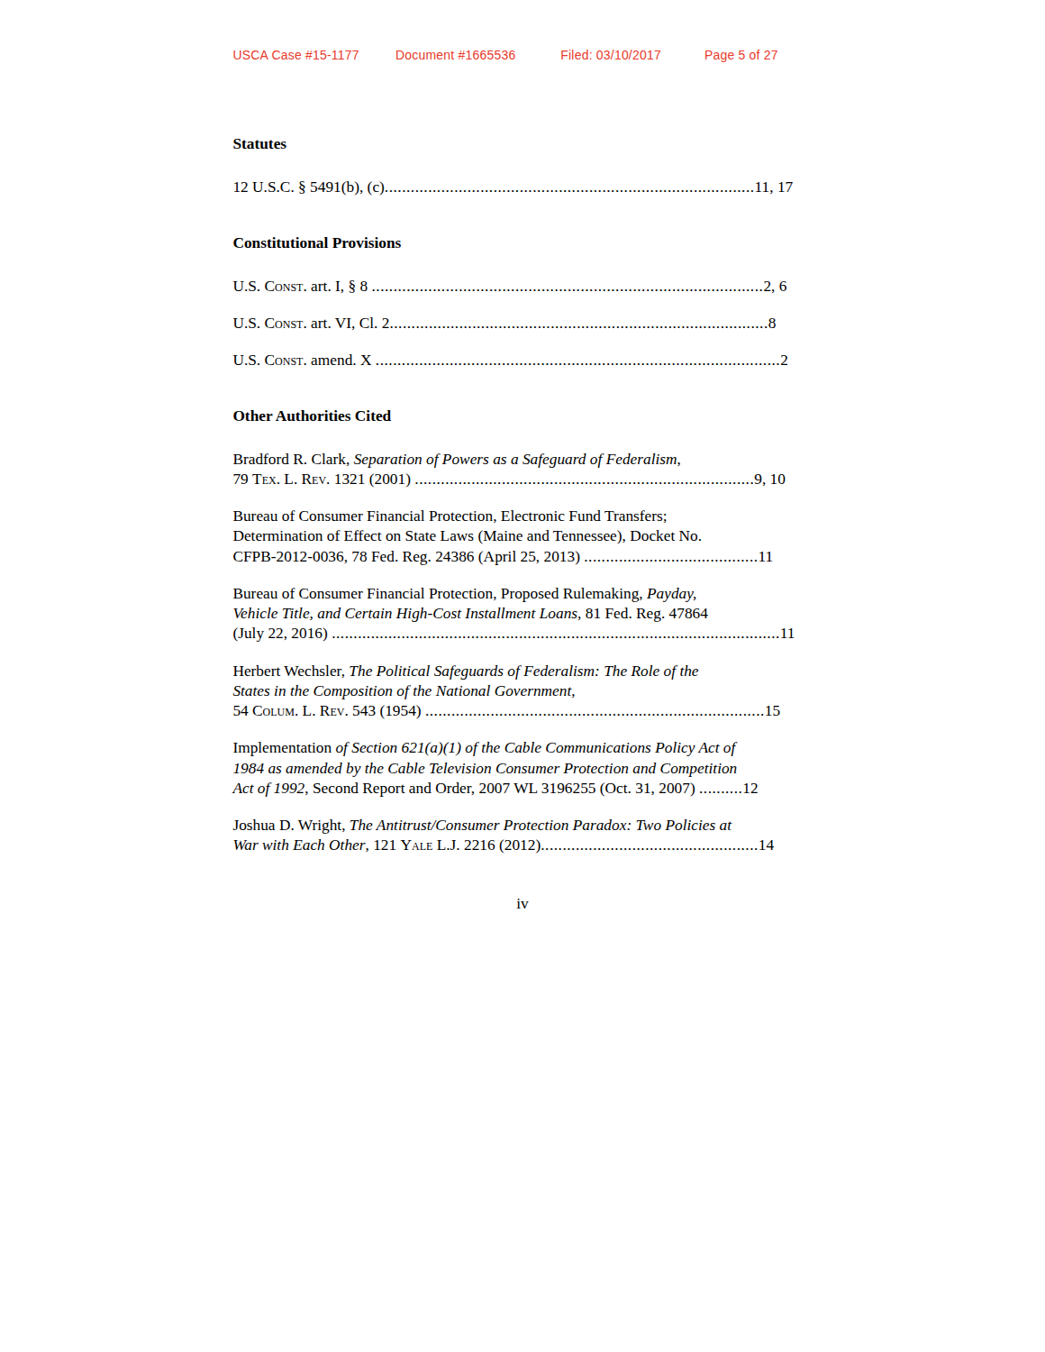USCA Case #15-1177 Document #1665536 Filed: 03/10/2017 Page 5 of 27
Statutes
12 U.S.C. § 5491(b), (c)..................................................................................... 11, 17
Constitutional Provisions
U.S. Const. art. I, § 8 .......................................................................................... 2, 6
U.S. Const. art. VI, Cl. 2....................................................................................... 8
U.S. Const. amend. X ............................................................................................. 2
Other Authorities Cited
Bradford R. Clark, Separation of Powers as a Safeguard of Federalism,
79 Tex. L. Rev. 1321 (2001) .............................................................................. 9, 10
Bureau of Consumer Financial Protection, Electronic Fund Transfers;
Determination of Effect on State Laws (Maine and Tennessee), Docket No.
CFPB-2012-0036, 78 Fed. Reg. 24386 (April 25, 2013) ........................................ 11
Bureau of Consumer Financial Protection, Proposed Rulemaking, Payday,
Vehicle Title, and Certain High-Cost Installment Loans, 81 Fed. Reg. 47864
(July 22, 2016) ....................................................................................................... 11
Herbert Wechsler, The Political Safeguards of Federalism: The Role of the
States in the Composition of the National Government,
54 Colum. L. Rev. 543 (1954) .............................................................................. 15
Implementation of Section 621(a)(1) of the Cable Communications Policy Act of
1984 as amended by the Cable Television Consumer Protection and Competition
Act of 1992, Second Report and Order, 2007 WL 3196255 (Oct. 31, 2007) .......... 12
Joshua D. Wright, The Antitrust/Consumer Protection Paradox: Two Policies at
War with Each Other, 121 Yale L.J. 2216 (2012).................................................. 14
iv